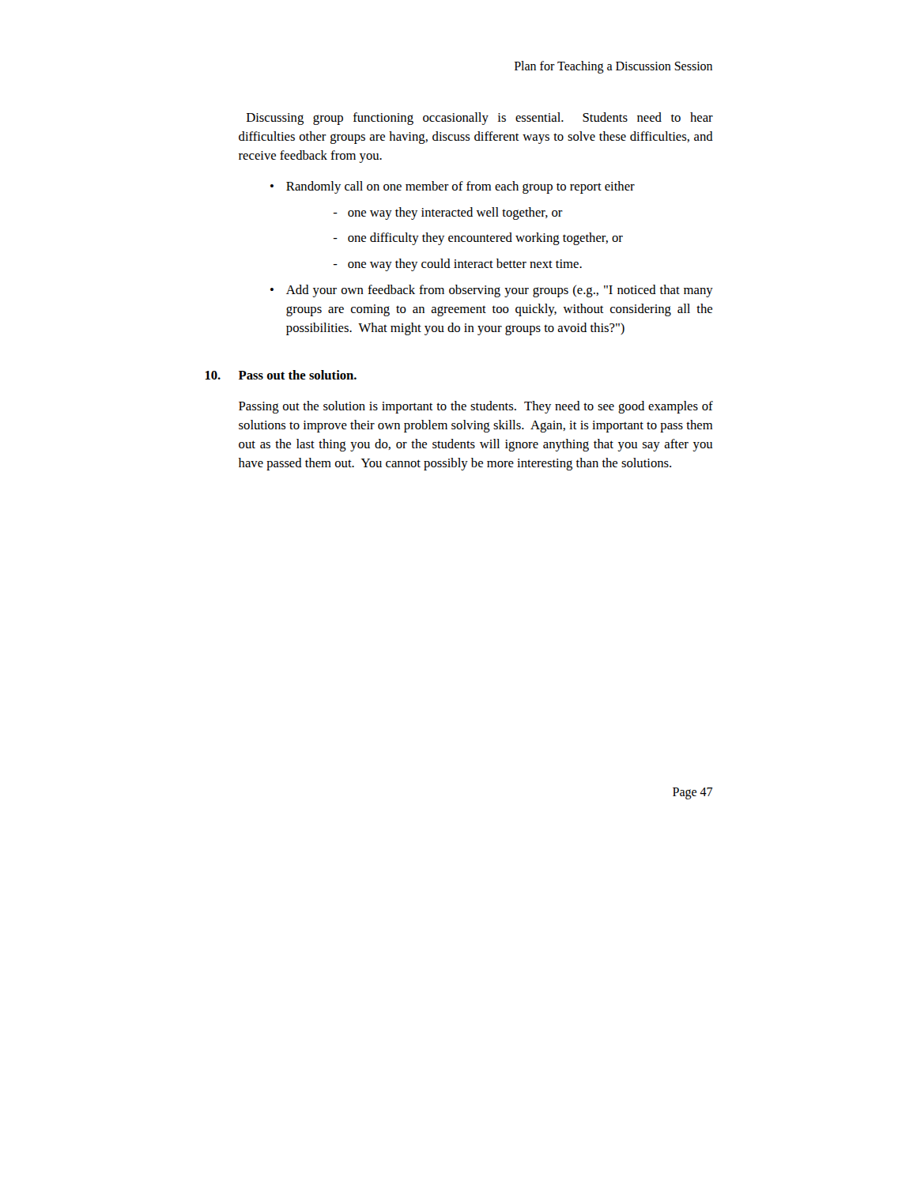Plan for Teaching a Discussion Session
Discussing group functioning occasionally is essential. Students need to hear difficulties other groups are having, discuss different ways to solve these difficulties, and receive feedback from you.
Randomly call on one member of from each group to report either
one way they interacted well together, or
one difficulty they encountered working together, or
one way they could interact better next time.
Add your own feedback from observing your groups (e.g., "I noticed that many groups are coming to an agreement too quickly, without considering all the possibilities. What might you do in your groups to avoid this?")
10. Pass out the solution.
Passing out the solution is important to the students. They need to see good examples of solutions to improve their own problem solving skills. Again, it is important to pass them out as the last thing you do, or the students will ignore anything that you say after you have passed them out. You cannot possibly be more interesting than the solutions.
Page 47